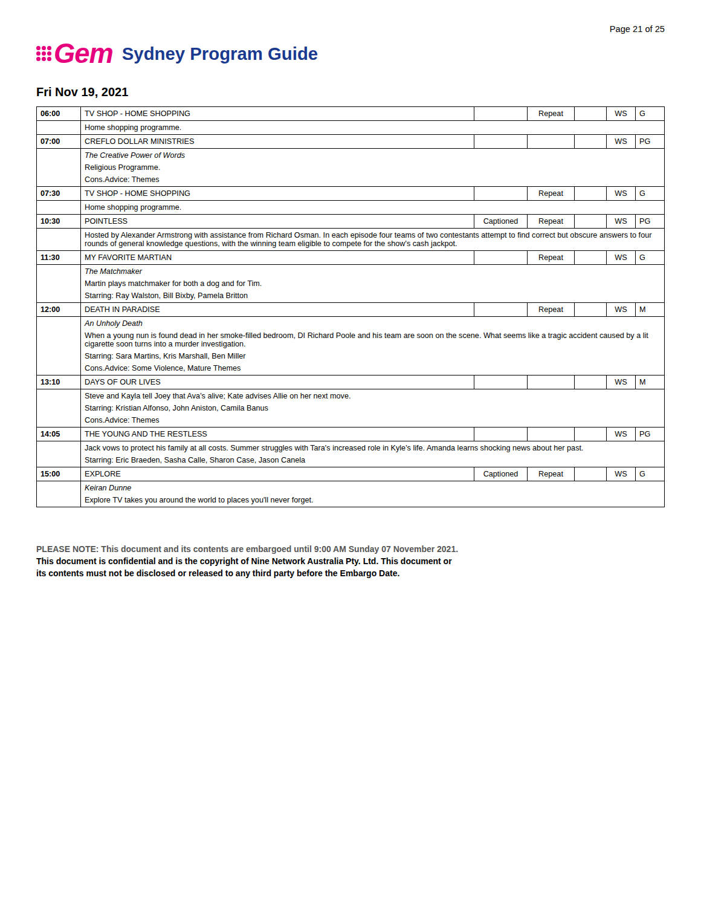Page 21 of 25
Gem
Sydney Program Guide
Fri Nov 19, 2021
| 06:00 | TV SHOP - HOME SHOPPING | | Repeat | | WS | G |
| | Home shopping programme. |
| 07:00 | CREFLO DOLLAR MINISTRIES | | | | WS | PG |
| | The Creative Power of Words Religious Programme. Cons.Advice: Themes |
| 07:30 | TV SHOP - HOME SHOPPING | | Repeat | | WS | G |
| | Home shopping programme. |
| 10:30 | POINTLESS | Captioned | Repeat | | WS | PG |
| | Hosted by Alexander Armstrong with assistance from Richard Osman. In each episode four teams of two contestants attempt to find correct but obscure answers to four rounds of general knowledge questions, with the winning team eligible to compete for the show's cash jackpot. |
| 11:30 | MY FAVORITE MARTIAN | | Repeat | | WS | G |
| | The Matchmaker Martin plays matchmaker for both a dog and for Tim. Starring: Ray Walston, Bill Bixby, Pamela Britton |
| 12:00 | DEATH IN PARADISE | | Repeat | | WS | M |
| | An Unholy Death When a young nun is found dead in her smoke-filled bedroom, DI Richard Poole and his team are soon on the scene. What seems like a tragic accident caused by a lit cigarette soon turns into a murder investigation. Starring: Sara Martins, Kris Marshall, Ben Miller Cons.Advice: Some Violence, Mature Themes |
| 13:10 | DAYS OF OUR LIVES | | | | WS | M |
| | Steve and Kayla tell Joey that Ava's alive; Kate advises Allie on her next move. Starring: Kristian Alfonso, John Aniston, Camila Banus Cons.Advice: Themes |
| 14:05 | THE YOUNG AND THE RESTLESS | | | | WS | PG |
| | Jack vows to protect his family at all costs. Summer struggles with Tara's increased role in Kyle's life. Amanda learns shocking news about her past. Starring: Eric Braeden, Sasha Calle, Sharon Case, Jason Canela |
| 15:00 | EXPLORE | Captioned | Repeat | | WS | G |
| | Keiran Dunne Explore TV takes you around the world to places you'll never forget. |
PLEASE NOTE: This document and its contents are embargoed until 9:00 AM Sunday 07 November 2021.
This document is confidential and is the copyright of Nine Network Australia Pty. Ltd. This document or
its contents must not be disclosed or released to any third party before the Embargo Date.